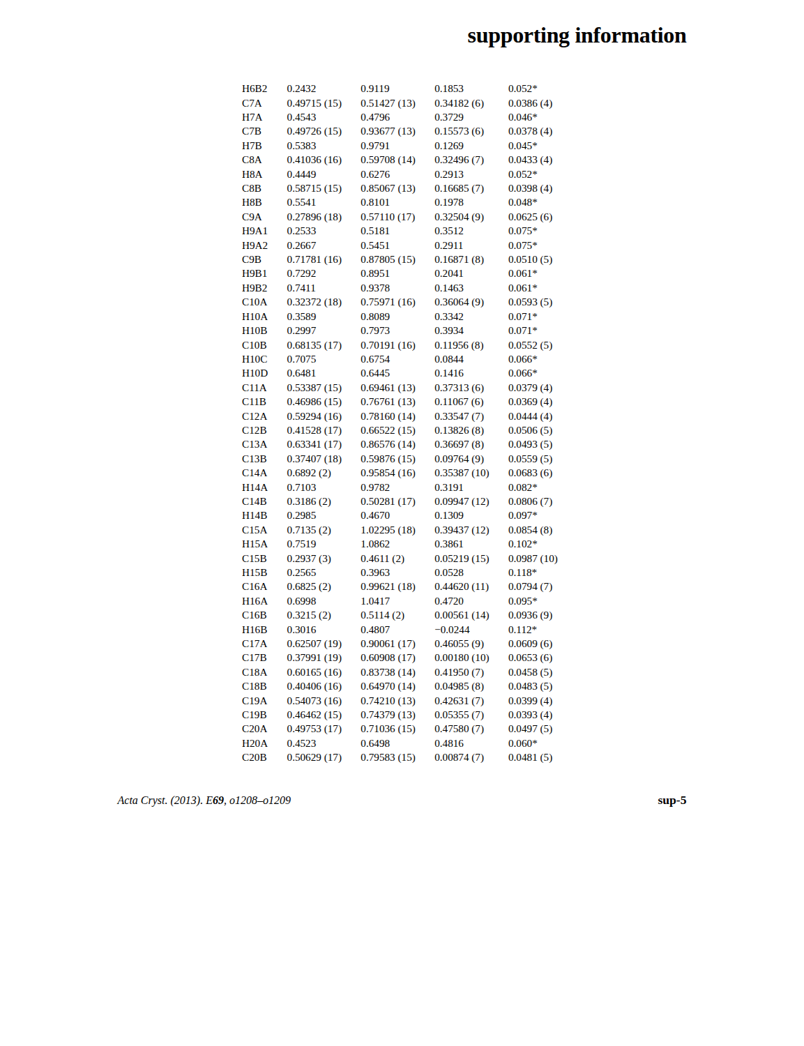supporting information
| H6B2 | 0.2432 | 0.9119 | 0.1853 | 0.052* |
| C7A | 0.49715 (15) | 0.51427 (13) | 0.34182 (6) | 0.0386 (4) |
| H7A | 0.4543 | 0.4796 | 0.3729 | 0.046* |
| C7B | 0.49726 (15) | 0.93677 (13) | 0.15573 (6) | 0.0378 (4) |
| H7B | 0.5383 | 0.9791 | 0.1269 | 0.045* |
| C8A | 0.41036 (16) | 0.59708 (14) | 0.32496 (7) | 0.0433 (4) |
| H8A | 0.4449 | 0.6276 | 0.2913 | 0.052* |
| C8B | 0.58715 (15) | 0.85067 (13) | 0.16685 (7) | 0.0398 (4) |
| H8B | 0.5541 | 0.8101 | 0.1978 | 0.048* |
| C9A | 0.27896 (18) | 0.57110 (17) | 0.32504 (9) | 0.0625 (6) |
| H9A1 | 0.2533 | 0.5181 | 0.3512 | 0.075* |
| H9A2 | 0.2667 | 0.5451 | 0.2911 | 0.075* |
| C9B | 0.71781 (16) | 0.87805 (15) | 0.16871 (8) | 0.0510 (5) |
| H9B1 | 0.7292 | 0.8951 | 0.2041 | 0.061* |
| H9B2 | 0.7411 | 0.9378 | 0.1463 | 0.061* |
| C10A | 0.32372 (18) | 0.75971 (16) | 0.36064 (9) | 0.0593 (5) |
| H10A | 0.3589 | 0.8089 | 0.3342 | 0.071* |
| H10B | 0.2997 | 0.7973 | 0.3934 | 0.071* |
| C10B | 0.68135 (17) | 0.70191 (16) | 0.11956 (8) | 0.0552 (5) |
| H10C | 0.7075 | 0.6754 | 0.0844 | 0.066* |
| H10D | 0.6481 | 0.6445 | 0.1416 | 0.066* |
| C11A | 0.53387 (15) | 0.69461 (13) | 0.37313 (6) | 0.0379 (4) |
| C11B | 0.46986 (15) | 0.76761 (13) | 0.11067 (6) | 0.0369 (4) |
| C12A | 0.59294 (16) | 0.78160 (14) | 0.33547 (7) | 0.0444 (4) |
| C12B | 0.41528 (17) | 0.66522 (15) | 0.13826 (8) | 0.0506 (5) |
| C13A | 0.63341 (17) | 0.86576 (14) | 0.36697 (8) | 0.0493 (5) |
| C13B | 0.37407 (18) | 0.59876 (15) | 0.09764 (9) | 0.0559 (5) |
| C14A | 0.6892 (2) | 0.95854 (16) | 0.35387 (10) | 0.0683 (6) |
| H14A | 0.7103 | 0.9782 | 0.3191 | 0.082* |
| C14B | 0.3186 (2) | 0.50281 (17) | 0.09947 (12) | 0.0806 (7) |
| H14B | 0.2985 | 0.4670 | 0.1309 | 0.097* |
| C15A | 0.7135 (2) | 1.02295 (18) | 0.39437 (12) | 0.0854 (8) |
| H15A | 0.7519 | 1.0862 | 0.3861 | 0.102* |
| C15B | 0.2937 (3) | 0.4611 (2) | 0.05219 (15) | 0.0987 (10) |
| H15B | 0.2565 | 0.3963 | 0.0528 | 0.118* |
| C16A | 0.6825 (2) | 0.99621 (18) | 0.44620 (11) | 0.0794 (7) |
| H16A | 0.6998 | 1.0417 | 0.4720 | 0.095* |
| C16B | 0.3215 (2) | 0.5114 (2) | 0.00561 (14) | 0.0936 (9) |
| H16B | 0.3016 | 0.4807 | −0.0244 | 0.112* |
| C17A | 0.62507 (19) | 0.90061 (17) | 0.46055 (9) | 0.0609 (6) |
| C17B | 0.37991 (19) | 0.60908 (17) | 0.00180 (10) | 0.0653 (6) |
| C18A | 0.60165 (16) | 0.83738 (14) | 0.41950 (7) | 0.0458 (5) |
| C18B | 0.40406 (16) | 0.64970 (14) | 0.04985 (8) | 0.0483 (5) |
| C19A | 0.54073 (16) | 0.74210 (13) | 0.42631 (7) | 0.0399 (4) |
| C19B | 0.46462 (15) | 0.74379 (13) | 0.05355 (7) | 0.0393 (4) |
| C20A | 0.49753 (17) | 0.71036 (15) | 0.47580 (7) | 0.0497 (5) |
| H20A | 0.4523 | 0.6498 | 0.4816 | 0.060* |
| C20B | 0.50629 (17) | 0.79583 (15) | 0.00874 (7) | 0.0481 (5) |
Acta Cryst. (2013). E69, o1208–o1209
sup-5